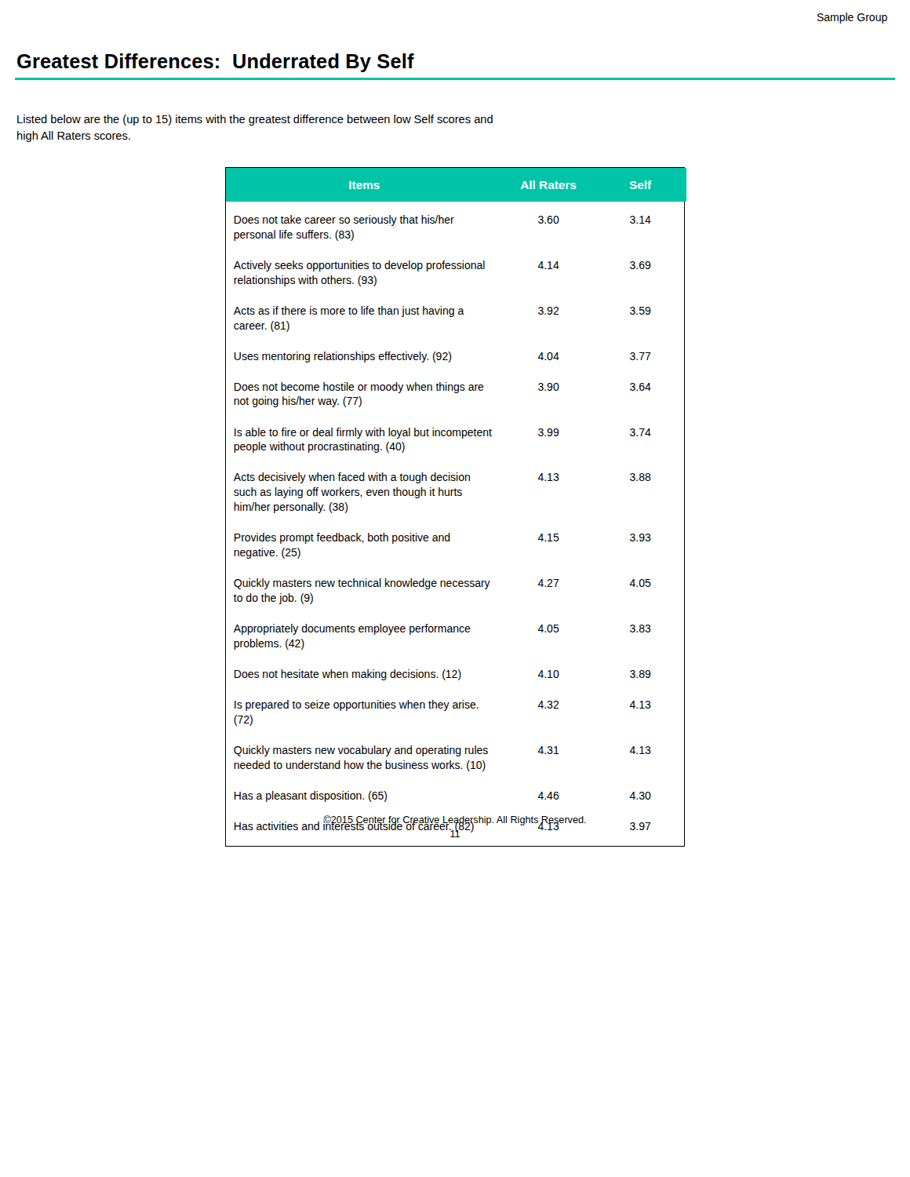Sample Group
Greatest Differences: Underrated By Self
Listed below are the (up to 15) items with the greatest difference between low Self scores and high All Raters scores.
| Items | All Raters | Self |
| --- | --- | --- |
| Does not take career so seriously that his/her personal life suffers. (83) | 3.60 | 3.14 |
| Actively seeks opportunities to develop professional relationships with others. (93) | 4.14 | 3.69 |
| Acts as if there is more to life than just having a career. (81) | 3.92 | 3.59 |
| Uses mentoring relationships effectively. (92) | 4.04 | 3.77 |
| Does not become hostile or moody when things are not going his/her way. (77) | 3.90 | 3.64 |
| Is able to fire or deal firmly with loyal but incompetent people without procrastinating. (40) | 3.99 | 3.74 |
| Acts decisively when faced with a tough decision such as laying off workers, even though it hurts him/her personally. (38) | 4.13 | 3.88 |
| Provides prompt feedback, both positive and negative. (25) | 4.15 | 3.93 |
| Quickly masters new technical knowledge necessary to do the job. (9) | 4.27 | 4.05 |
| Appropriately documents employee performance problems. (42) | 4.05 | 3.83 |
| Does not hesitate when making decisions. (12) | 4.10 | 3.89 |
| Is prepared to seize opportunities when they arise. (72) | 4.32 | 4.13 |
| Quickly masters new vocabulary and operating rules needed to understand how the business works. (10) | 4.31 | 4.13 |
| Has a pleasant disposition. (65) | 4.46 | 4.30 |
| Has activities and interests outside of career. (82) | 4.13 | 3.97 |
©2015 Center for Creative Leadership. All Rights Reserved.
11